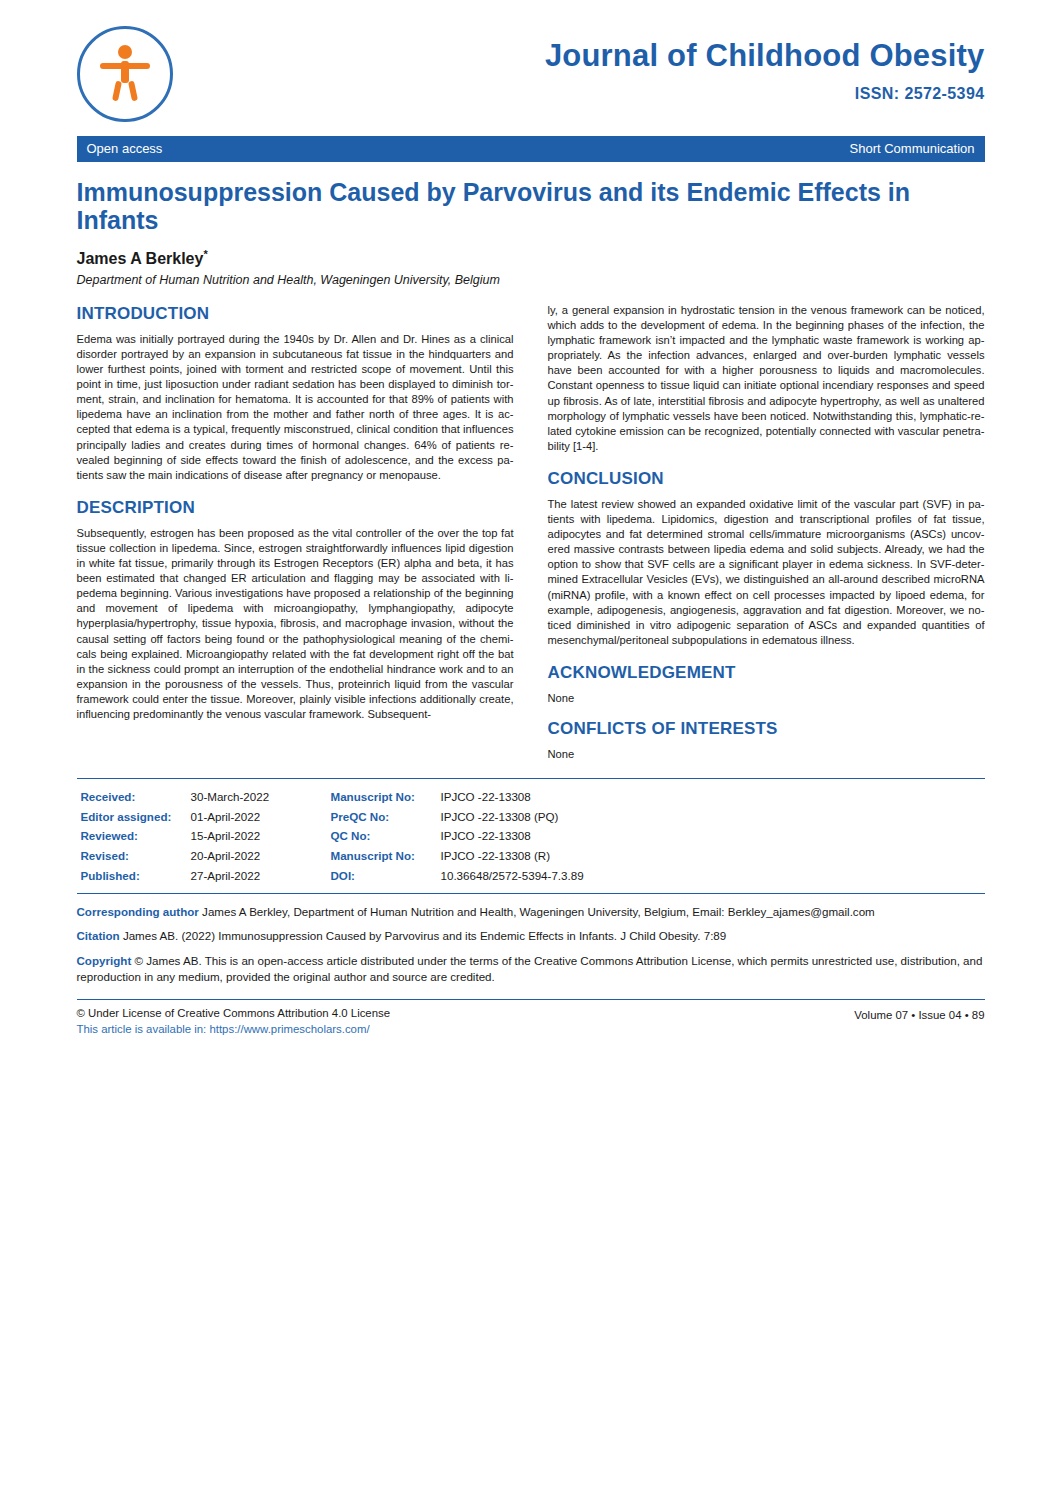Journal of Childhood Obesity
ISSN: 2572-5394
Open access
Short Communication
Immunosuppression Caused by Parvovirus and its Endemic Effects in Infants
James A Berkley*
Department of Human Nutrition and Health, Wageningen University, Belgium
INTRODUCTION
Edema was initially portrayed during the 1940s by Dr. Allen and Dr. Hines as a clinical disorder portrayed by an expansion in subcutaneous fat tissue in the hindquarters and lower furthest points, joined with torment and restricted scope of movement. Until this point in time, just liposuction under radiant sedation has been displayed to diminish torment, strain, and inclination for hematoma. It is accounted for that 89% of patients with lipedema have an inclination from the mother and father north of three ages. It is accepted that edema is a typical, frequently misconstrued, clinical condition that influences principally ladies and creates during times of hormonal changes. 64% of patients revealed beginning of side effects toward the finish of adolescence, and the excess patients saw the main indications of disease after pregnancy or menopause.
DESCRIPTION
Subsequently, estrogen has been proposed as the vital controller of the over the top fat tissue collection in lipedema. Since, estrogen straightforwardly influences lipid digestion in white fat tissue, primarily through its Estrogen Receptors (ER) alpha and beta, it has been estimated that changed ER articulation and flagging may be associated with lipedema beginning. Various investigations have proposed a relationship of the beginning and movement of lipedema with microangiopathy, lymphangiopathy, adipocyte hyperplasia/hypertrophy, tissue hypoxia, fibrosis, and macrophage invasion, without the causal setting off factors being found or the pathophysiological meaning of the chemicals being explained. Microangiopathy related with the fat development right off the bat in the sickness could prompt an interruption of the endothelial hindrance work and to an expansion in the porousness of the vessels. Thus, proteinrich liquid from the vascular framework could enter the tissue. Moreover, plainly visible infections additionally create, influencing predominantly the venous vascular framework. Subsequent-
ly, a general expansion in hydrostatic tension in the venous framework can be noticed, which adds to the development of edema. In the beginning phases of the infection, the lymphatic framework isn’t impacted and the lymphatic waste framework is working appropriately. As the infection advances, enlarged and over-burden lymphatic vessels have been accounted for with a higher porousness to liquids and macromolecules. Constant openness to tissue liquid can initiate optional incendiary responses and speed up fibrosis. As of late, interstitial fibrosis and adipocyte hypertrophy, as well as unaltered morphology of lymphatic vessels have been noticed. Notwithstanding this, lymphatic-related cytokine emission can be recognized, potentially connected with vascular penetrability [1-4].
CONCLUSION
The latest review showed an expanded oxidative limit of the vascular part (SVF) in patients with lipedema. Lipidomics, digestion and transcriptional profiles of fat tissue, adipocytes and fat determined stromal cells/immature microorganisms (ASCs) uncovered massive contrasts between lipedia edema and solid subjects. Already, we had the option to show that SVF cells are a significant player in edema sickness. In SVF-determined Extracellular Vesicles (EVs), we distinguished an all-around described microRNA (miRNA) profile, with a known effect on cell processes impacted by lipoed edema, for example, adipogenesis, angiogenesis, aggravation and fat digestion. Moreover, we noticed diminished in vitro adipogenic separation of ASCs and expanded quantities of mesenchymal/peritoneal subpopulations in edematous illness.
ACKNOWLEDGEMENT
None
CONFLICTS OF INTERESTS
None
| Received: | 30-March-2022 | Manuscript No: | IPJCO -22-13308 |
| Editor assigned: | 01-April-2022 | PreQC No: | IPJCO -22-13308 (PQ) |
| Reviewed: | 15-April-2022 | QC No: | IPJCO -22-13308 |
| Revised: | 20-April-2022 | Manuscript No: | IPJCO -22-13308 (R) |
| Published: | 27-April-2022 | DOI: | 10.36648/2572-5394-7.3.89 |
Corresponding author James A Berkley, Department of Human Nutrition and Health, Wageningen University, Belgium, Email: Berkley_ajames@gmail.com
Citation James AB. (2022) Immunosuppression Caused by Parvovirus and its Endemic Effects in Infants. J Child Obesity. 7:89
Copyright © James AB. This is an open-access article distributed under the terms of the Creative Commons Attribution License, which permits unrestricted use, distribution, and reproduction in any medium, provided the original author and source are credited.
© Under License of Creative Commons Attribution 4.0 License
This article is available in: https://www.primescholars.com/
Volume 07 • Issue 04 • 89